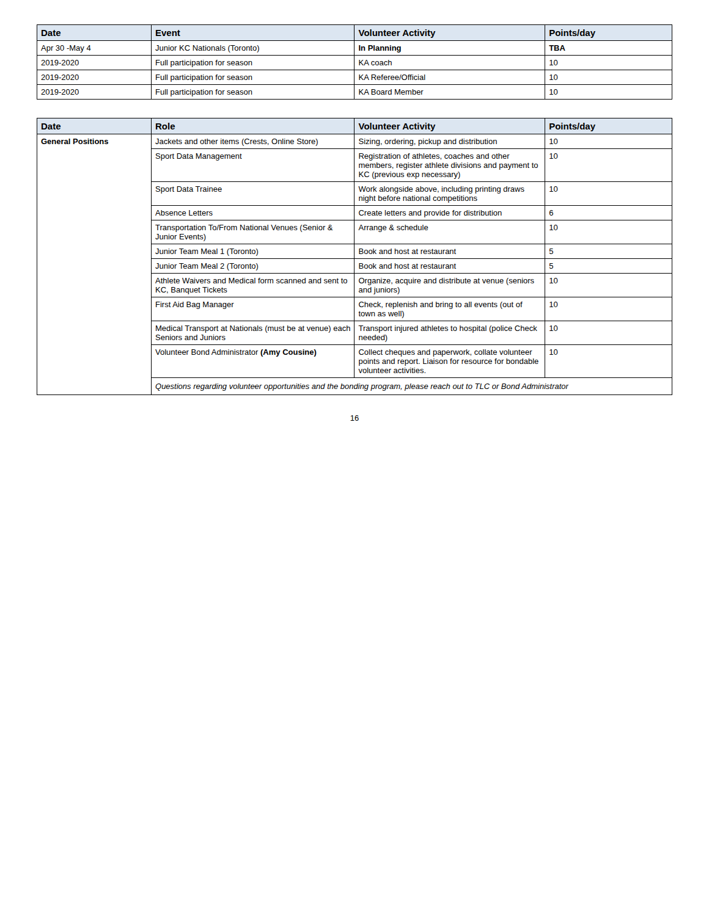| Date | Event | Volunteer Activity | Points/day |
| --- | --- | --- | --- |
| Apr 30 -May 4 | Junior KC Nationals (Toronto) | In Planning | TBA |
| 2019-2020 | Full participation for season | KA coach | 10 |
| 2019-2020 | Full participation for season | KA Referee/Official | 10 |
| 2019-2020 | Full participation for season | KA Board Member | 10 |
| Date | Role | Volunteer Activity | Points/day |
| --- | --- | --- | --- |
| General Positions | Jackets and other items (Crests, Online Store) | Sizing, ordering, pickup and distribution | 10 |
| Sport Data Management | Registration of athletes, coaches and other members, register athlete divisions and payment to KC (previous exp necessary) | 10 |
| Sport Data Trainee | Work alongside above, including printing draws night before national competitions | 10 |
| Absence Letters | Create letters and provide for distribution | 6 |
| Transportation To/From National Venues (Senior & Junior Events) | Arrange & schedule | 10 |
| Junior Team Meal 1 (Toronto) | Book and host at restaurant | 5 |
| Junior Team Meal 2 (Toronto) | Book and host at restaurant | 5 |
| Athlete Waivers and Medical form scanned and sent to KC, Banquet Tickets | Organize, acquire and distribute at venue (seniors and juniors) | 10 |
| First Aid Bag Manager | Check, replenish and bring to all events (out of town as well) | 10 |
| Medical Transport at Nationals (must be at venue) each Seniors and Juniors | Transport injured athletes to hospital (police Check needed) | 10 |
| Volunteer Bond Administrator (Amy Cousine) | Collect cheques and paperwork, collate volunteer points and report. Liaison for resource for bondable volunteer activities. | 10 |
| Questions regarding volunteer opportunities and the bonding program, please reach out to TLC or Bond Administrator |
16